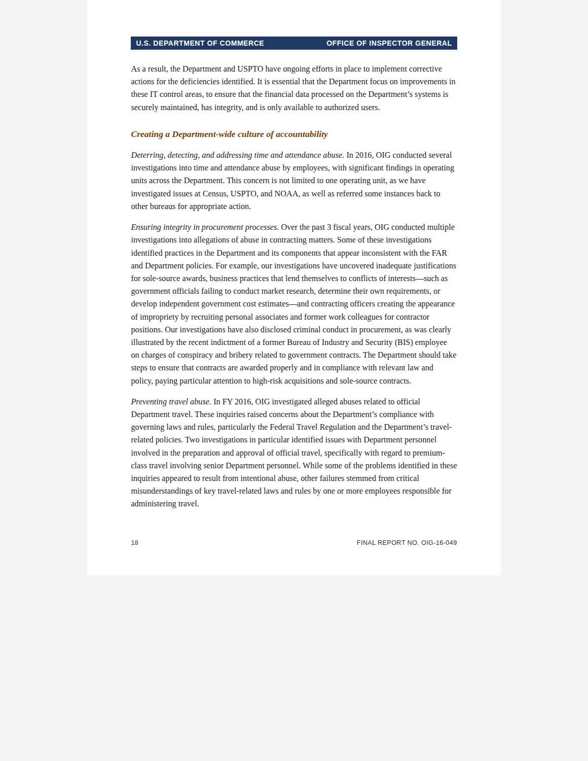U.S. Department of Commerce Office of Inspector General
As a result, the Department and USPTO have ongoing efforts in place to implement corrective actions for the deficiencies identified. It is essential that the Department focus on improvements in these IT control areas, to ensure that the financial data processed on the Department’s systems is securely maintained, has integrity, and is only available to authorized users.
Creating a Department-wide culture of accountability
Deterring, detecting, and addressing time and attendance abuse. In 2016, OIG conducted several investigations into time and attendance abuse by employees, with significant findings in operating units across the Department. This concern is not limited to one operating unit, as we have investigated issues at Census, USPTO, and NOAA, as well as referred some instances back to other bureaus for appropriate action.
Ensuring integrity in procurement processes. Over the past 3 fiscal years, OIG conducted multiple investigations into allegations of abuse in contracting matters. Some of these investigations identified practices in the Department and its components that appear inconsistent with the FAR and Department policies. For example, our investigations have uncovered inadequate justifications for sole-source awards, business practices that lend themselves to conflicts of interests—such as government officials failing to conduct market research, determine their own requirements, or develop independent government cost estimates—and contracting officers creating the appearance of impropriety by recruiting personal associates and former work colleagues for contractor positions. Our investigations have also disclosed criminal conduct in procurement, as was clearly illustrated by the recent indictment of a former Bureau of Industry and Security (BIS) employee on charges of conspiracy and bribery related to government contracts. The Department should take steps to ensure that contracts are awarded properly and in compliance with relevant law and policy, paying particular attention to high-risk acquisitions and sole-source contracts.
Preventing travel abuse. In FY 2016, OIG investigated alleged abuses related to official Department travel. These inquiries raised concerns about the Department’s compliance with governing laws and rules, particularly the Federal Travel Regulation and the Department’s travel-related policies. Two investigations in particular identified issues with Department personnel involved in the preparation and approval of official travel, specifically with regard to premium-class travel involving senior Department personnel. While some of the problems identified in these inquiries appeared to result from intentional abuse, other failures stemmed from critical misunderstandings of key travel-related laws and rules by one or more employees responsible for administering travel.
18 Final Report No. OIG-16-049